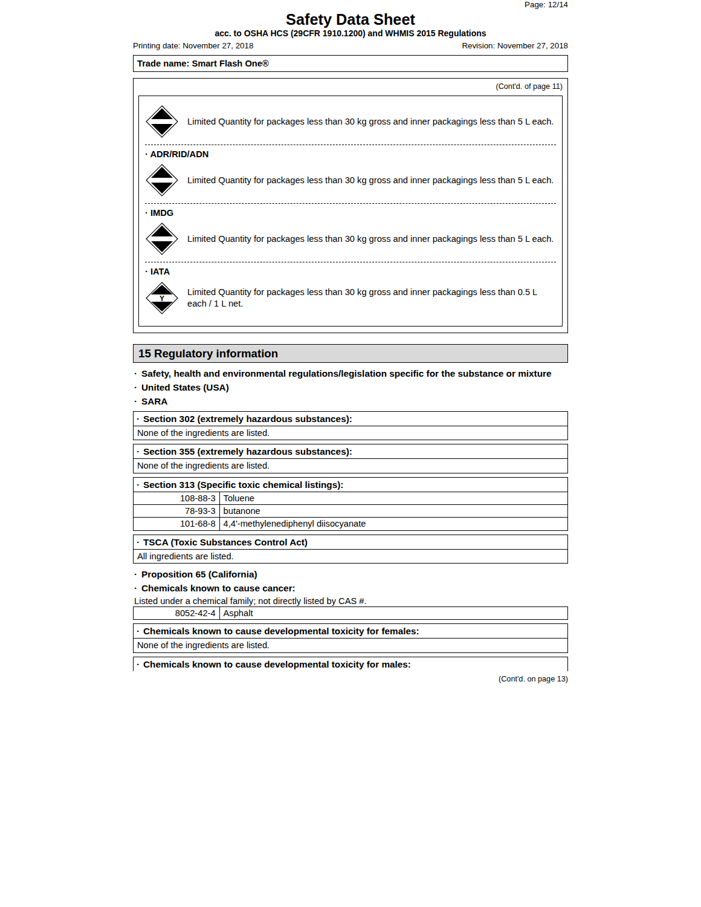Page: 12/14
Safety Data Sheet
acc. to OSHA HCS (29CFR 1910.1200) and WHMIS 2015 Regulations
Printing date: November 27, 2018 Revision: November 27, 2018
Trade name: Smart Flash One®
(Cont'd. of page 11)
Limited Quantity for packages less than 30 kg gross and inner packagings less than 5 L each.
· ADR/RID/ADN
Limited Quantity for packages less than 30 kg gross and inner packagings less than 5 L each.
· IMDG
Limited Quantity for packages less than 30 kg gross and inner packagings less than 5 L each.
· IATA
Y
Limited Quantity for packages less than 30 kg gross and inner packagings less than 0.5 L each / 1 L net.
15 Regulatory information
Safety, health and environmental regulations/legislation specific for the substance or mixture
United States (USA)
SARA
Section 302 (extremely hazardous substances):
None of the ingredients are listed.
Section 355 (extremely hazardous substances):
None of the ingredients are listed.
Section 313 (Specific toxic chemical listings):
| 108-88-3 | Toluene |
| 78-93-3 | butanone |
| 101-68-8 | 4,4'-methylenediphenyl diisocyanate |
TSCA (Toxic Substances Control Act)
All ingredients are listed.
Proposition 65 (California)
Chemicals known to cause cancer:
Listed under a chemical family; not directly listed by CAS #.
| 8052-42-4 | Asphalt |
Chemicals known to cause developmental toxicity for females:
None of the ingredients are listed.
Chemicals known to cause developmental toxicity for males:
(Cont'd. on page 13)